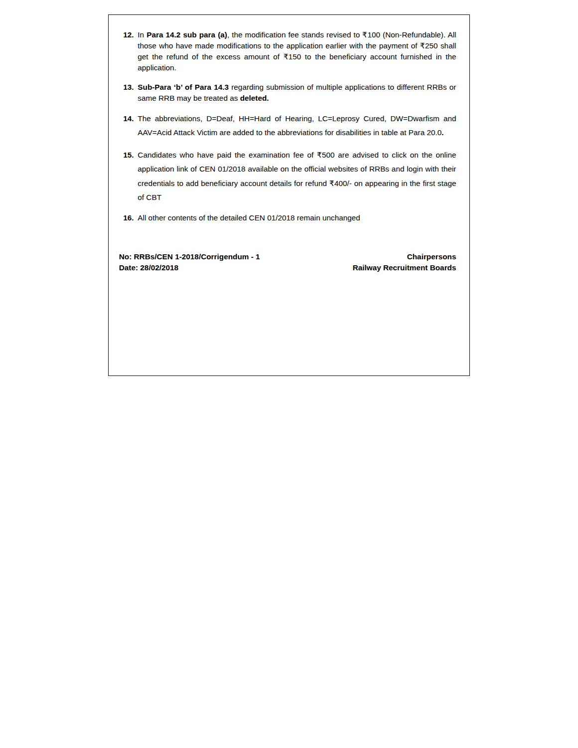12. In Para 14.2 sub para (a), the modification fee stands revised to ₹100 (Non-Refundable). All those who have made modifications to the application earlier with the payment of ₹250 shall get the refund of the excess amount of ₹150 to the beneficiary account furnished in the application.
13. Sub-Para ‘b’ of Para 14.3 regarding submission of multiple applications to different RRBs or same RRB may be treated as deleted.
14. The abbreviations, D=Deaf, HH=Hard of Hearing, LC=Leprosy Cured, DW=Dwarfism and AAV=Acid Attack Victim are added to the abbreviations for disabilities in table at Para 20.0.
15. Candidates who have paid the examination fee of ₹500 are advised to click on the online application link of CEN 01/2018 available on the official websites of RRBs and login with their credentials to add beneficiary account details for refund ₹400/- on appearing in the first stage of CBT
16. All other contents of the detailed CEN 01/2018 remain unchanged
| No: RRBs/CEN 1-2018/Corrigendum - 1 | Chairpersons |
| Date: 28/02/2018 | Railway Recruitment Boards |